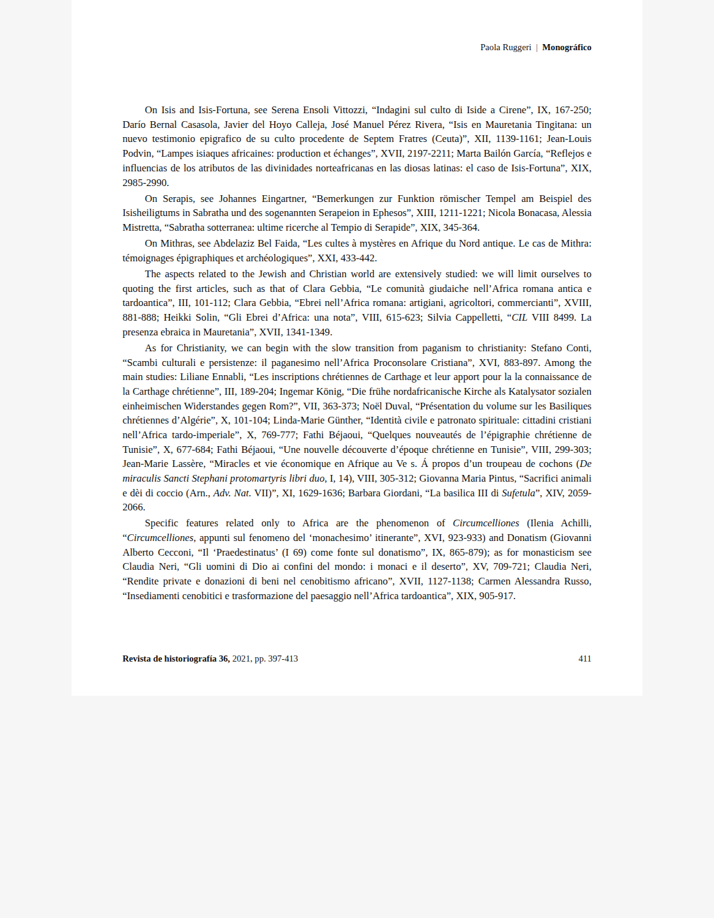Paola Ruggeri|Monográfico
On Isis and Isis-Fortuna, see Serena Ensoli Vittozzi, “Indagini sul culto di Iside a Cirene”, IX, 167-250; Darío Bernal Casasola, Javier del Hoyo Calleja, José Manuel Pérez Rivera, “Isis en Mauretania Tingitana: un nuevo testimonio epigrafico de su culto procedente de Septem Fratres (Ceuta)”, XII, 1139-1161; Jean-Louis Podvin, “Lampes isiaques africaines: production et échanges”, XVII, 2197-2211; Marta Bailón García, “Reflejos e influencias de los atributos de las divinidades norteafricanas en las diosas latinas: el caso de Isis-Fortuna”, XIX, 2985-2990.
On Serapis, see Johannes Eingartner, “Bemerkungen zur Funktion römischer Tempel am Beispiel des Isisheiligtums in Sabratha und des sogenannten Serapeion in Ephesos”, XIII, 1211-1221; Nicola Bonacasa, Alessia Mistretta, “Sabratha sotterranea: ultime ricerche al Tempio di Serapide”, XIX, 345-364.
On Mithras, see Abdelaziz Bel Faida, “Les cultes à mystères en Afrique du Nord antique. Le cas de Mithra: témoignages épigraphiques et archéologiques”, XXI, 433-442.
The aspects related to the Jewish and Christian world are extensively studied: we will limit ourselves to quoting the first articles, such as that of Clara Gebbia, “Le comunità giudaiche nell’Africa romana antica e tardoantica”, III, 101-112; Clara Gebbia, “Ebrei nell’Africa romana: artigiani, agricoltori, commercianti”, XVIII, 881-888; Heikki Solin, “Gli Ebrei d’Africa: una nota”, VIII, 615-623; Silvia Cappelletti, “CIL VIII 8499. La presenza ebraica in Mauretania”, XVII, 1341-1349.
As for Christianity, we can begin with the slow transition from paganism to christianity: Stefano Conti, “Scambi culturali e persistenze: il paganesimo nell’Africa Proconsolare Cristiana”, XVI, 883-897. Among the main studies: Liliane Ennabli, “Les inscriptions chrétiennes de Carthage et leur apport pour la la connaissance de la Carthage chrétienne”, III, 189-204; Ingemar König, “Die frühe nordafricanische Kirche als Katalysator sozialen einheimischen Widerstandes gegen Rom?”, VII, 363-373; Noël Duval, “Présentation du volume sur les Basiliques chrétiennes d’Algérie”, X, 101-104; Linda-Marie Günther, “Identità civile e patronato spirituale: cittadini cristiani nell’Africa tardo-imperiale”, X, 769-777; Fathi Béjaoui, “Quelques nouveautés de l’épigraphie chrétienne de Tunisie”, X, 677-684; Fathi Béjaoui, “Une nouvelle découverte d’époque chrétienne en Tunisie”, VIII, 299-303; Jean-Marie Lassère, “Miracles et vie économique en Afrique au Ve s. Á propos d’un troupeau de cochons (De miraculis Sancti Stephani protomartyris libri duo, I, 14), VIII, 305-312; Giovanna Maria Pintus, “Sacrifici animali e dèi di coccio (Arn., Adv. Nat. VII)”, XI, 1629-1636; Barbara Giordani, “La basilica III di Sufetula”, XIV, 2059-2066.
Specific features related only to Africa are the phenomenon of Circumcelliones (Ilenia Achilli, “Circumcelliones, appunti sul fenomeno del ‘monachesimo’ itinerante”, XVI, 923-933) and Donatism (Giovanni Alberto Cecconi, “Il ‘Praedestinatus’ (I 69) come fonte sul donatismo”, IX, 865-879); as for monasticism see Claudia Neri, “Gli uomini di Dio ai confini del mondo: i monaci e il deserto”, XV, 709-721; Claudia Neri, “Rendite private e donazioni di beni nel cenobitismo africano”, XVII, 1127-1138; Carmen Alessandra Russo, “Insediamenti cenobitici e trasformazione del paesaggio nell’Africa tardoantica”, XIX, 905-917.
Revista de historiografía 36, 2021, pp. 397-413 411